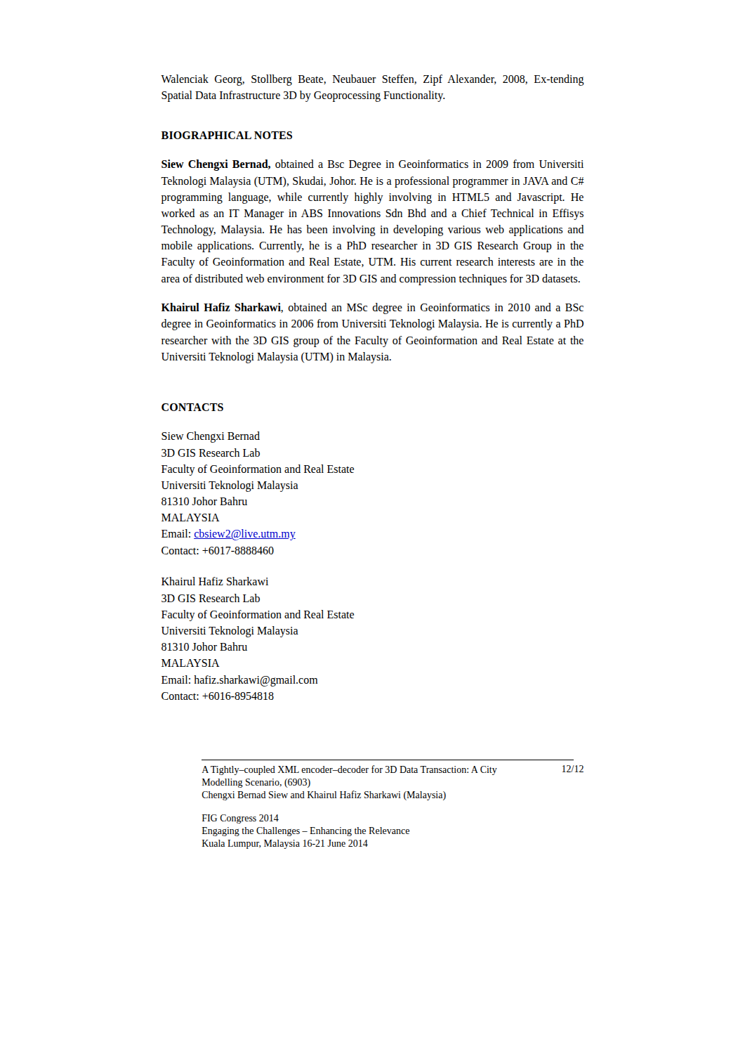Walenciak Georg, Stollberg Beate, Neubauer Steffen, Zipf Alexander, 2008, Ex-tending Spatial Data Infrastructure 3D by Geoprocessing Functionality.
Biographical Notes
Siew Chengxi Bernad, obtained a Bsc Degree in Geoinformatics in 2009 from Universiti Teknologi Malaysia (UTM), Skudai, Johor. He is a professional programmer in JAVA and C# programming language, while currently highly involving in HTML5 and Javascript. He worked as an IT Manager in ABS Innovations Sdn Bhd and a Chief Technical in Effisys Technology, Malaysia. He has been involving in developing various web applications and mobile applications. Currently, he is a PhD researcher in 3D GIS Research Group in the Faculty of Geoinformation and Real Estate, UTM. His current research interests are in the area of distributed web environment for 3D GIS and compression techniques for 3D datasets.
Khairul Hafiz Sharkawi, obtained an MSc degree in Geoinformatics in 2010 and a BSc degree in Geoinformatics in 2006 from Universiti Teknologi Malaysia. He is currently a PhD researcher with the 3D GIS group of the Faculty of Geoinformation and Real Estate at the Universiti Teknologi Malaysia (UTM) in Malaysia.
Contacts
Siew Chengxi Bernad
3D GIS Research Lab
Faculty of Geoinformation and Real Estate
Universiti Teknologi Malaysia
81310 Johor Bahru
MALAYSIA
Email: cbsiew2@live.utm.my
Contact: +6017-8888460
Khairul Hafiz Sharkawi
3D GIS Research Lab
Faculty of Geoinformation and Real Estate
Universiti Teknologi Malaysia
81310 Johor Bahru
MALAYSIA
Email: hafiz.sharkawi@gmail.com
Contact: +6016-8954818
12/12
A Tightly–coupled XML encoder–decoder for 3D Data Transaction: A City Modelling Scenario, (6903)
Chengxi Bernad Siew and Khairul Hafiz Sharkawi (Malaysia)
FIG Congress 2014
Engaging the Challenges – Enhancing the Relevance
Kuala Lumpur, Malaysia 16-21 June 2014